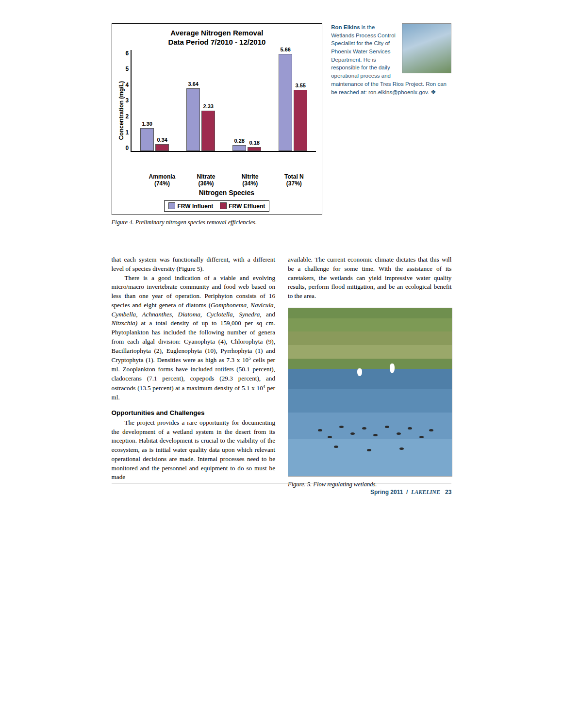Average Nitrogen Removal
Data Period 7/2010 - 12/2010
Concentration (mg/L)
6
5
4
3
2
1
0
1.30
0.34
3.64
2.33
0.28
0.18
5.66
3.55
Ammonia
(74%)
Nitrate
(36%)
Nitrite
(34%)
Total N
(37%)
Nitrogen Species
FRW Influent FRW Effluent
Ron Elkins is the Wetlands Process Control Specialist for the City of Phoenix Water Services Department. He is responsible for the daily operational process and maintenance of the Tres Rios Project. Ron can be reached at: ron.elkins@phoenix.gov. ❖
Figure 4. Preliminary nitrogen species removal efficiencies.
that each system was functionally different, with a different level of species diversity (Figure 5).
There is a good indication of a viable and evolving micro/macro invertebrate community and food web based on less than one year of operation. Periphyton consists of 16 species and eight genera of diatoms (Gomphonema, Navicula, Cymbella, Achnanthes, Diatoma, Cyclotella, Synedra, and Nitzschia) at a total density of up to 159,000 per sq cm. Phytoplankton has included the following number of genera from each algal division: Cyanophyta (4), Chlorophyta (9), Bacillariophyta (2), Euglenophyta (10), Pyrrhophyta (1) and Cryptophyta (1). Densities were as high as 7.3 x 105 cells per ml. Zooplankton forms have included rotifers (50.1 percent), cladocerans (7.1 percent), copepods (29.3 percent), and ostracods (13.5 percent) at a maximum density of 5.1 x 104 per ml.
Opportunities and Challenges
The project provides a rare opportunity for documenting the development of a wetland system in the desert from its inception. Habitat development is crucial to the viability of the ecosystem, as is initial water quality data upon which relevant operational decisions are made. Internal processes need to be monitored and the personnel and equipment to do so must be made
available. The current economic climate dictates that this will be a challenge for some time. With the assistance of its caretakers, the wetlands can yield impressive water quality results, perform flood mitigation, and be an ecological benefit to the area.
Figure. 5. Flow regulating wetlands.
Spring 2011 / LAKELINE 23